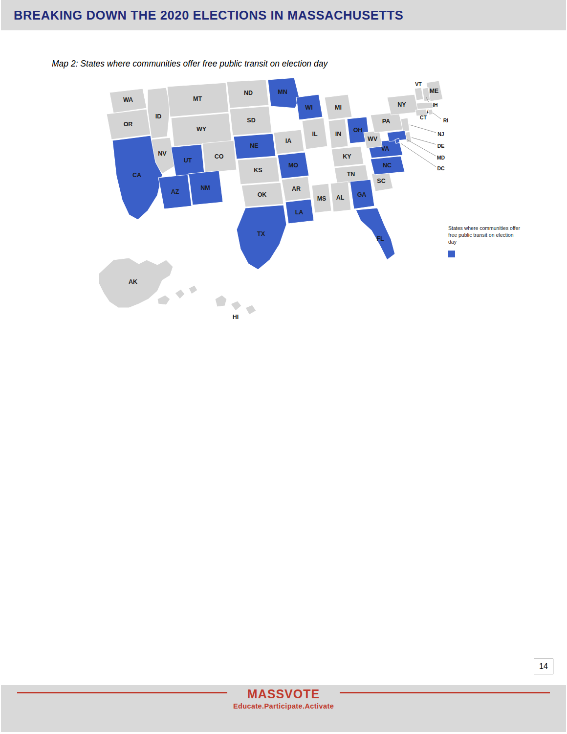Breaking Down the 2020 Elections in Massachusetts
Map 2: States where communities offer free public transit on election day
AK HI WA OR ID MT WY ND SD NE KS OK TX NV CA UT CO AZ NM MN IA MO AR LA WI IL MI IN OH KY TN MS AL GA FL SC NC VA WV PA NY ME VT NH MA CT RI NJ DE MD DC
States where communities offer free public transit on election day
14
MASSVOTE
Educate.Participate.Activate